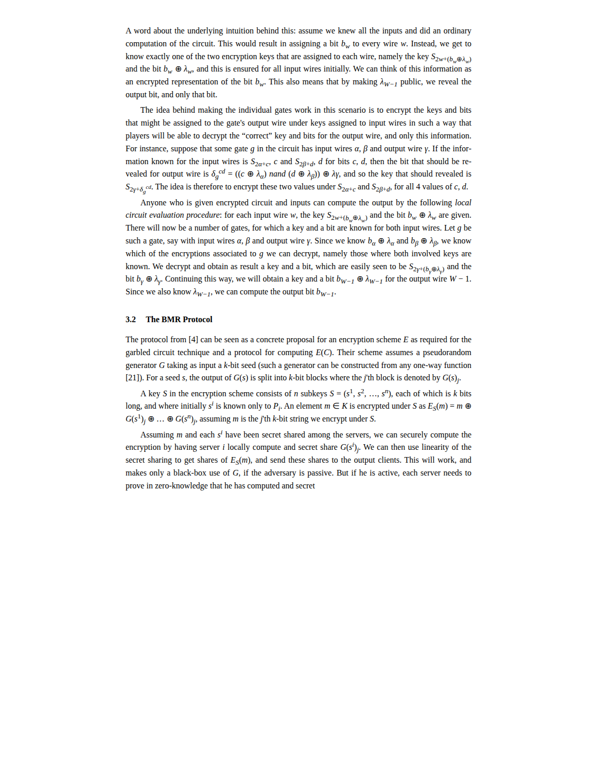A word about the underlying intuition behind this: assume we knew all the inputs and did an ordinary computation of the circuit. This would result in assigning a bit bw to every wire w. Instead, we get to know exactly one of the two encryption keys that are assigned to each wire, namely the key S2w+(bw⊕λw) and the bit bw ⊕ λw, and this is ensured for all input wires initially. We can think of this information as an encrypted representation of the bit bw. This also means that by making λW−1 public, we reveal the output bit, and only that bit.
The idea behind making the individual gates work in this scenario is to encrypt the keys and bits that might be assigned to the gate's output wire under keys assigned to input wires in such a way that players will be able to decrypt the “correct” key and bits for the output wire, and only this information. For instance, suppose that some gate g in the circuit has input wires α, β and output wire γ. If the information known for the input wires is S2α+c, c and S2β+d, d for bits c, d, then the bit that should be revealed for output wire is δgcd = ((c ⊕ λα) nand (d ⊕ λβ)) ⊕ λγ, and so the key that should revealed is S2γ+δgcd. The idea is therefore to encrypt these two values under S2α+c and S2β+d, for all 4 values of c, d.
Anyone who is given encrypted circuit and inputs can compute the output by the following local circuit evaluation procedure: for each input wire w, the key S2w+(bw⊕λw) and the bit bw ⊕ λw are given. There will now be a number of gates, for which a key and a bit are known for both input wires. Let g be such a gate, say with input wires α, β and output wire γ. Since we know bα ⊕ λα and bβ ⊕ λβ, we know which of the encryptions associated to g we can decrypt, namely those where both involved keys are known. We decrypt and obtain as result a key and a bit, which are easily seen to be S2γ+(bγ⊕λγ) and the bit bγ ⊕ λγ. Continuing this way, we will obtain a key and a bit bW−1 ⊕ λW−1 for the output wire W − 1. Since we also know λW−1, we can compute the output bit bW−1.
3.2 The BMR Protocol
The protocol from [4] can be seen as a concrete proposal for an encryption scheme E as required for the garbled circuit technique and a protocol for computing E(C). Their scheme assumes a pseudorandom generator G taking as input a k-bit seed (such a generator can be constructed from any one-way function [21]). For a seed s, the output of G(s) is split into k-bit blocks where the j'th block is denoted by G(s)j.
A key S in the encryption scheme consists of n subkeys S = (s1, s2, …, sn), each of which is k bits long, and where initially si is known only to Pi. An element m ∈ K is encrypted under S as ES(m) = m ⊕ G(s1)j ⊕ … ⊕ G(sn)j, assuming m is the j'th k-bit string we encrypt under S.
Assuming m and each si have been secret shared among the servers, we can securely compute the encryption by having server i locally compute and secret share G(si)j. We can then use linearity of the secret sharing to get shares of ES(m), and send these shares to the output clients. This will work, and makes only a black-box use of G, if the adversary is passive. But if he is active, each server needs to prove in zero-knowledge that he has computed and secret